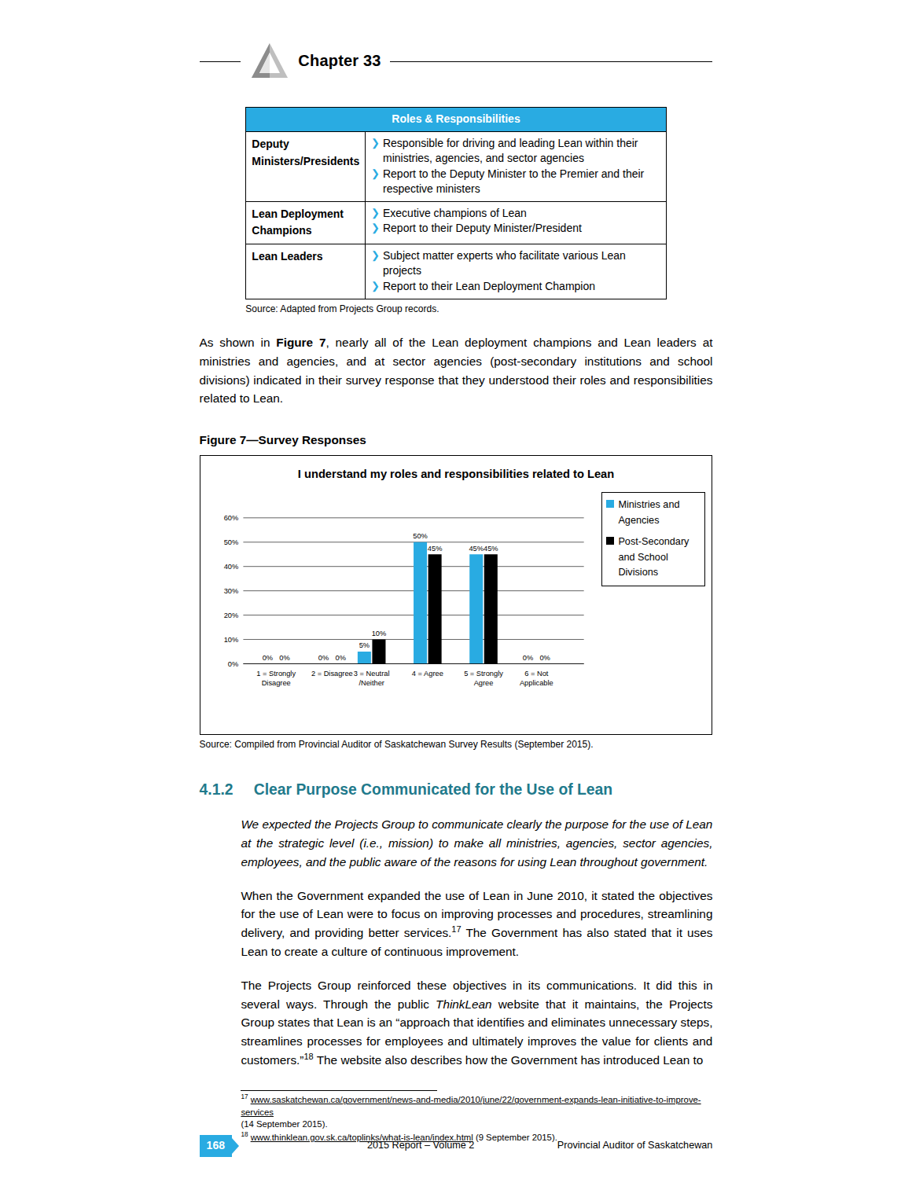Chapter 33
| Roles & Responsibilities |
| --- |
| Deputy Ministers/Presidents | Responsible for driving and leading Lean within their ministries, agencies, and sector agencies Report to the Deputy Minister to the Premier and their respective ministers |
| Lean Deployment Champions | Executive champions of Lean Report to their Deputy Minister/President |
| Lean Leaders | Subject matter experts who facilitate various Lean projects Report to their Lean Deployment Champion |
Source: Adapted from Projects Group records.
As shown in Figure 7, nearly all of the Lean deployment champions and Lean leaders at ministries and agencies, and at sector agencies (post-secondary institutions and school divisions) indicated in their survey response that they understood their roles and responsibilities related to Lean.
Figure 7—Survey Responses
I understand my roles and responsibilities related to Lean
60% 50% 40% 30% 20% 10% 0% 5% 10% 50% 45% 45% 45% 0% 0% 0% 0% 0% 0% 1 = Strongly Disagree 2 = Disagree 3 = Neutral /Neither 4 = Agree 5 = Strongly Agree 6 = Not Applicable
Ministries and Agencies
Post-Secondary and School Divisions
Source: Compiled from Provincial Auditor of Saskatchewan Survey Results (September 2015).
4.1.2 Clear Purpose Communicated for the Use of Lean
We expected the Projects Group to communicate clearly the purpose for the use of Lean at the strategic level (i.e., mission) to make all ministries, agencies, sector agencies, employees, and the public aware of the reasons for using Lean throughout government.
When the Government expanded the use of Lean in June 2010, it stated the objectives for the use of Lean were to focus on improving processes and procedures, streamlining delivery, and providing better services.17 The Government has also stated that it uses Lean to create a culture of continuous improvement.
The Projects Group reinforced these objectives in its communications. It did this in several ways. Through the public ThinkLean website that it maintains, the Projects Group states that Lean is an “approach that identifies and eliminates unnecessary steps, streamlines processes for employees and ultimately improves the value for clients and customers.”18 The website also describes how the Government has introduced Lean to
17 www.saskatchewan.ca/government/news-and-media/2010/june/22/government-expands-lean-initiative-to-improve-services
(14 September 2015).
18 www.thinklean.gov.sk.ca/toplinks/what-is-lean/index.html (9 September 2015).
168
2015 Report – Volume 2
Provincial Auditor of Saskatchewan